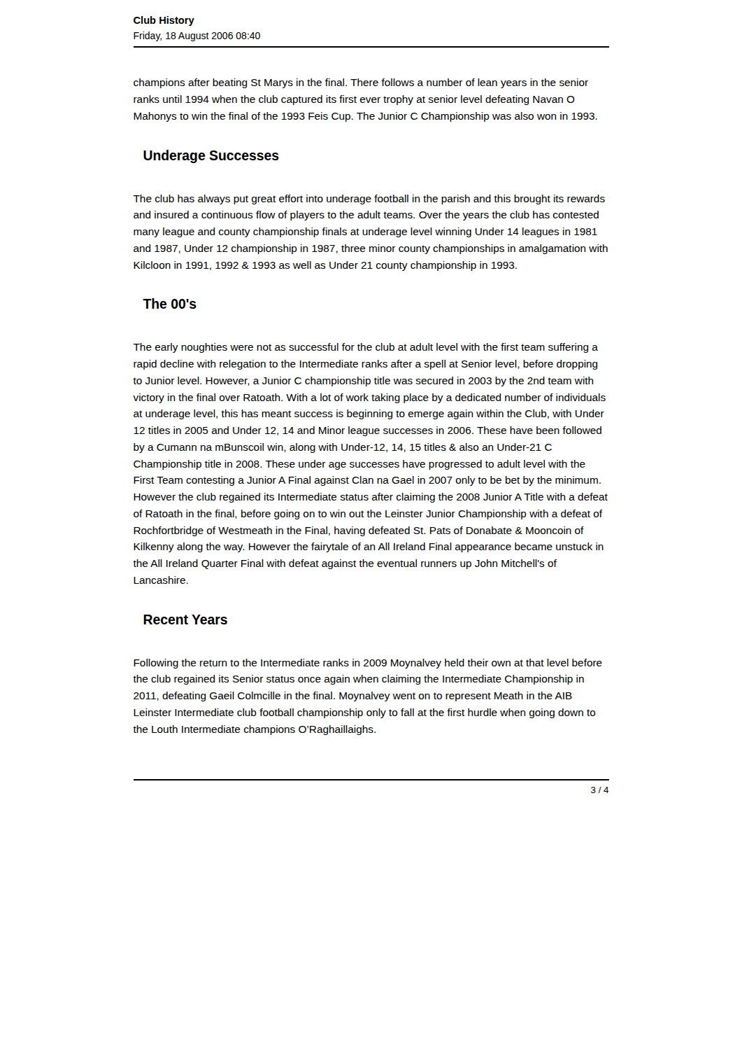Club History
Friday, 18 August 2006 08:40
champions after beating St Marys in the final. There follows a number of lean years in the senior ranks until 1994 when the club captured its first ever trophy at senior level defeating Navan O Mahonys to win the final of the 1993 Feis Cup. The Junior C Championship was also won in 1993.
Underage Successes
The club has always put great effort into underage football in the parish and this brought its rewards and insured a continuous flow of players to the adult teams. Over the years the club has contested many league and county championship finals at underage level winning Under 14 leagues in 1981 and 1987, Under 12 championship in 1987, three minor county championships in amalgamation with Kilcloon in 1991, 1992 & 1993 as well as Under 21 county championship in 1993.
The 00's
The early noughties were not as successful for the club at adult level with the first team suffering a rapid decline with relegation to the Intermediate ranks after a spell at Senior level, before dropping to Junior level. However, a Junior C championship title was secured in 2003 by the 2nd team with victory in the final over Ratoath. With a lot of work taking place by a dedicated number of individuals at underage level, this has meant success is beginning to emerge again within the Club, with Under 12 titles in 2005 and Under 12, 14 and Minor league successes in 2006. These have been followed by a Cumann na mBunscoil win, along with Under-12, 14, 15 titles & also an Under-21 C Championship title in 2008. These under age successes have progressed to adult level with the First Team contesting a Junior A Final against Clan na Gael in 2007 only to be bet by the minimum. However the club regained its Intermediate status after claiming the 2008 Junior A Title with a defeat of Ratoath in the final, before going on to win out the Leinster Junior Championship with a defeat of Rochfortbridge of Westmeath in the Final, having defeated St. Pats of Donabate & Mooncoin of Kilkenny along the way. However the fairytale of an All Ireland Final appearance became unstuck in the All Ireland Quarter Final with defeat against the eventual runners up John Mitchell's of Lancashire.
Recent Years
Following the return to the Intermediate ranks in 2009 Moynalvey held their own at that level before the club regained its Senior status once again when claiming the Intermediate Championship in 2011, defeating Gaeil Colmcille in the final. Moynalvey went on to represent Meath in the AIB Leinster Intermediate club football championship only to fall at the first hurdle when going down to the Louth Intermediate champions O’Raghaillaighs.
3 / 4